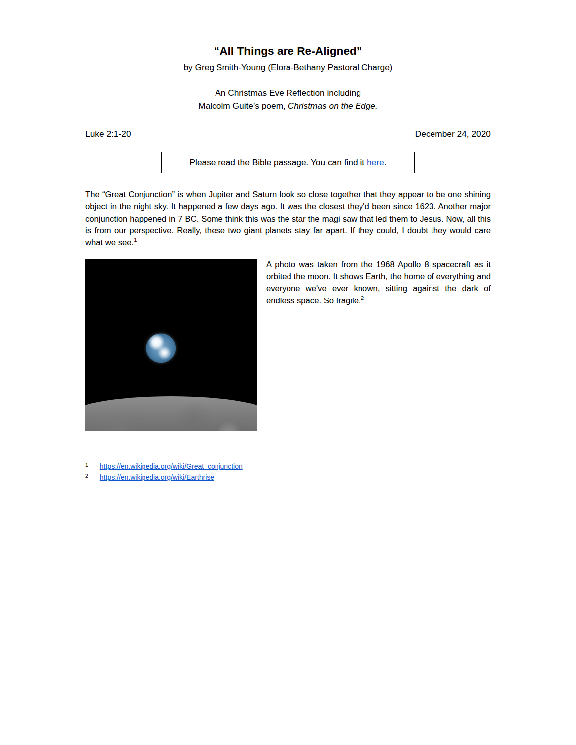“All Things are Re-Aligned”
by Greg Smith-Young (Elora-Bethany Pastoral Charge)
An Christmas Eve Reflection including
Malcolm Guite's poem, Christmas on the Edge.
Luke 2:1-20 December 24, 2020
Please read the Bible passage. You can find it here.
The “Great Conjunction” is when Jupiter and Saturn look so close together that they appear to be one shining object in the night sky. It happened a few days ago. It was the closest they'd been since 1623. Another major conjunction happened in 7 BC. Some think this was the star the magi saw that led them to Jesus. Now, all this is from our perspective. Really, these two giant planets stay far apart. If they could, I doubt they would care what we see.1
A photo was taken from the 1968 Apollo 8 spacecraft as it orbited the moon. It shows Earth, the home of everything and everyone we've ever known, sitting against the dark of endless space. So fragile.2
1 https://en.wikipedia.org/wiki/Great_conjunction
2 https://en.wikipedia.org/wiki/Earthrise